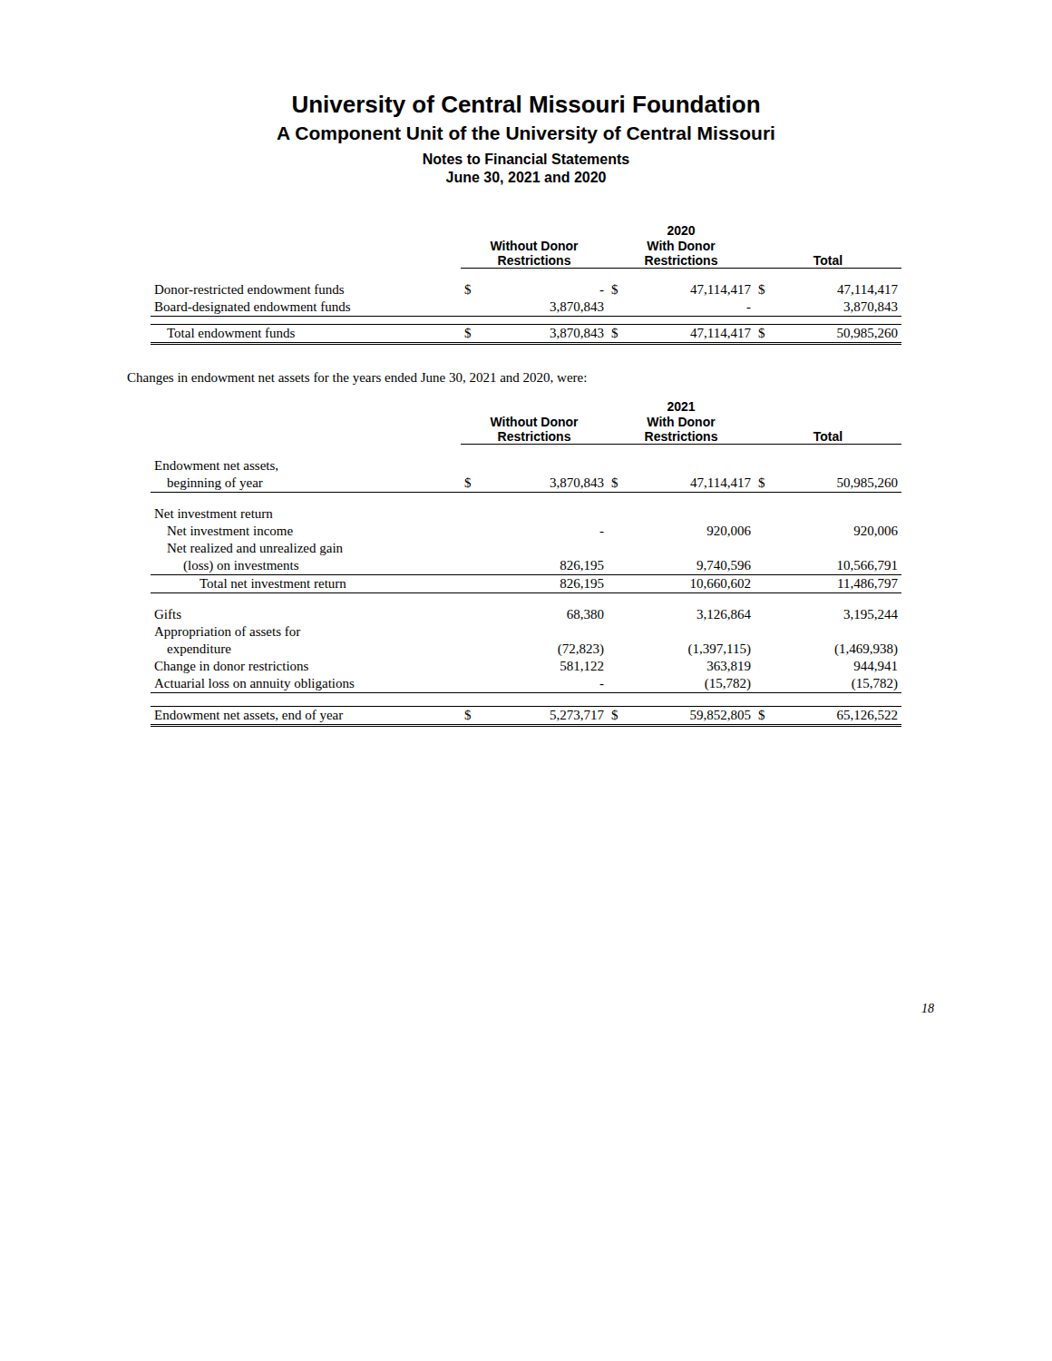University of Central Missouri Foundation
A Component Unit of the University of Central Missouri
Notes to Financial Statements
June 30, 2021 and 2020
| | | 2020 | |
| | Without Donor | With Donor | |
| | Restrictions | Restrictions | Total |
| Donor-restricted endowment funds | $ | - | $ | 47,114,417 | $ | 47,114,417 |
| Board-designated endowment funds | | 3,870,843 | | - | | 3,870,843 |
| Total endowment funds | $ | 3,870,843 | $ | 47,114,417 | $ | 50,985,260 |
Changes in endowment net assets for the years ended June 30, 2021 and 2020, were:
| | | 2021 | |
| | Without Donor | With Donor | |
| | Restrictions | Restrictions | Total |
| Endowment net assets, | |
| beginning of year | $ | 3,870,843 | $ | 47,114,417 | $ | 50,985,260 |
| Net investment return | |
| Net investment income | | - | | 920,006 | | 920,006 |
| Net realized and unrealized gain | |
| (loss) on investments | | 826,195 | | 9,740,596 | | 10,566,791 |
| Total net investment return | | 826,195 | | 10,660,602 | | 11,486,797 |
| Gifts | | 68,380 | | 3,126,864 | | 3,195,244 |
| Appropriation of assets for | |
| expenditure | | (72,823) | | (1,397,115) | | (1,469,938) |
| Change in donor restrictions | | 581,122 | | 363,819 | | 944,941 |
| Actuarial loss on annuity obligations | | - | | (15,782) | | (15,782) |
| Endowment net assets, end of year | $ | 5,273,717 | $ | 59,852,805 | $ | 65,126,522 |
18